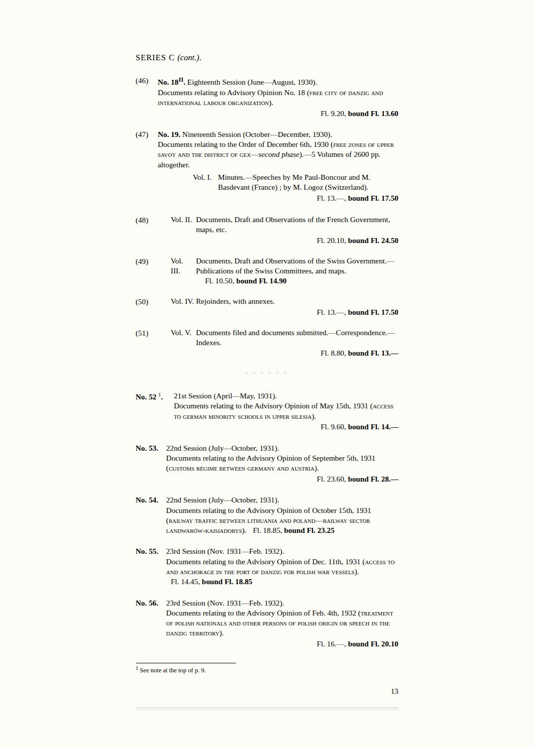SERIES C (cont.).
(46)
No. 18II. Eighteenth Session (June—August, 1930).
Documents relating to Advisory Opinion No. 18 (free city of danzig and international labour organization).
Fl. 9.20, bound Fl. 13.60
(47)
No. 19. Nineteenth Session (October—December, 1930).
Documents relating to the Order of December 6th, 1930 (free zones of upper savoy and the district of gex—second phase).—5 Volumes of 2600 pp. altogether.
Vol. I.
Minutes.—Speeches by Me Paul-Boncour and M. Basdevant (France) ; by M. Logoz (Switzerland).
Fl. 13.—, bound Fl. 17.50
(48)
Vol. II.
Documents, Draft and Observations of the French Government, maps, etc.
Fl. 20.10, bound Fl. 24.50
(49)
Vol. III.
Documents, Draft and Observations of the Swiss Government.—Publications of the Swiss Committees, and maps. Fl. 10.50, bound Fl. 14.90
(50)
Vol. IV.
Rejoinders, with annexes.
Fl. 13.—, bound Fl. 17.50
(51)
Vol. V.
Documents filed and documents submitted.—Correspondence.—Indexes.
Fl. 8.80, bound Fl. 13.—
· · · · · ·
No. 52 1.
21st Session (April—May, 1931).
Documents relating to the Advisory Opinion of May 15th, 1931 (access to german minority schools in upper silesia).
Fl. 9.60, bound Fl. 14.—
No. 53.
22nd Session (July—October, 1931).
Documents relating to the Advisory Opinion of September 5th, 1931 (customs régime between germany and austria).
Fl. 23.60, bound Fl. 28.—
No. 54.
22nd Session (July—October, 1931).
Documents relating to the Advisory Opinion of October 15th, 1931 (railway traffic between lithuania and poland—railway sector landwarów-kaisiadorys). Fl. 18.85, bound Fl. 23.25
No. 55.
23rd Session (Nov. 1931—Feb. 1932).
Documents relating to the Advisory Opinion of Dec. 11th, 1931 (access to and anchorage in the port of danzig for polish war vessels). Fl. 14.45, bound Fl. 18.85
No. 56.
23rd Session (Nov. 1931—Feb. 1932).
Documents relating to the Advisory Opinion of Feb. 4th, 1932 (treatment of polish nationals and other persons of polish origin or speech in the danzig territory).
Fl. 16.—, bound Fl. 20.10
1 See note at the top of p. 9.
13